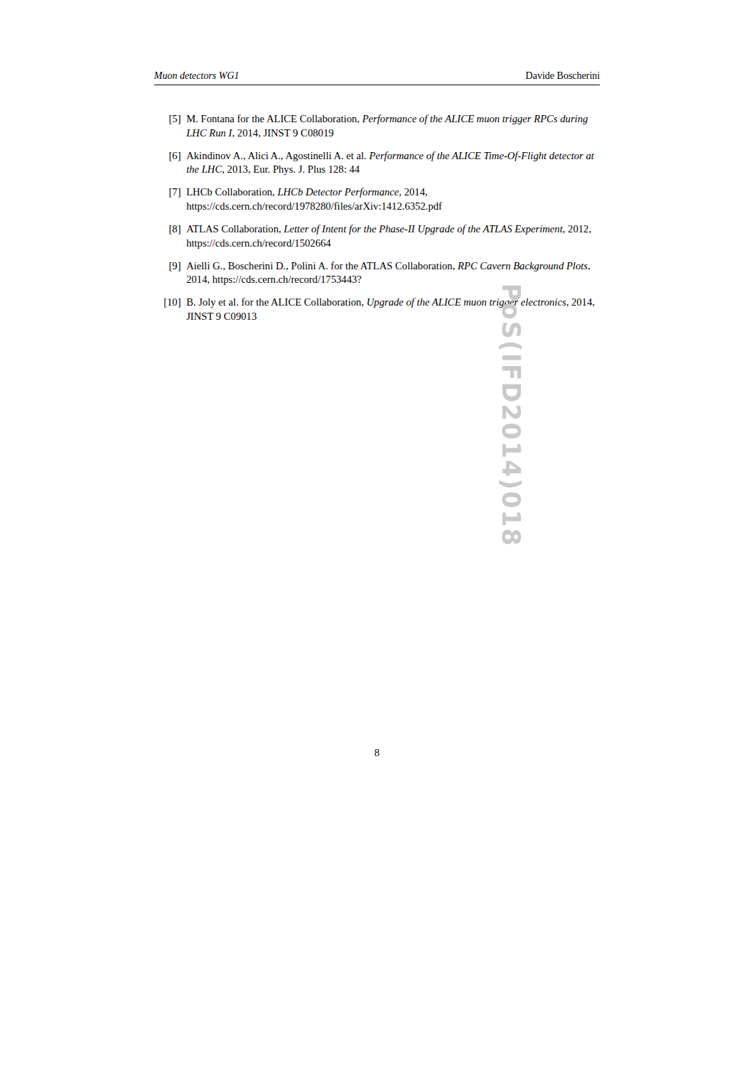Muon detectors WG1
Davide Boscherini
[5] M. Fontana for the ALICE Collaboration, Performance of the ALICE muon trigger RPCs during LHC Run I, 2014, JINST 9 C08019
[6] Akindinov A., Alici A., Agostinelli A. et al. Performance of the ALICE Time-Of-Flight detector at the LHC, 2013, Eur. Phys. J. Plus 128: 44
[7] LHCb Collaboration, LHCb Detector Performance, 2014,
https://cds.cern.ch/record/1978280/files/arXiv:1412.6352.pdf
[8] ATLAS Collaboration, Letter of Intent for the Phase-II Upgrade of the ATLAS Experiment, 2012,
https://cds.cern.ch/record/1502664
[9] Aielli G., Boscherini D., Polini A. for the ATLAS Collaboration, RPC Cavern Background Plots, 2014, https://cds.cern.ch/record/1753443?
[10] B. Joly et al. for the ALICE Collaboration, Upgrade of the ALICE muon trigger electronics, 2014, JINST 9 C09013
PoS(IFD2014)018
8